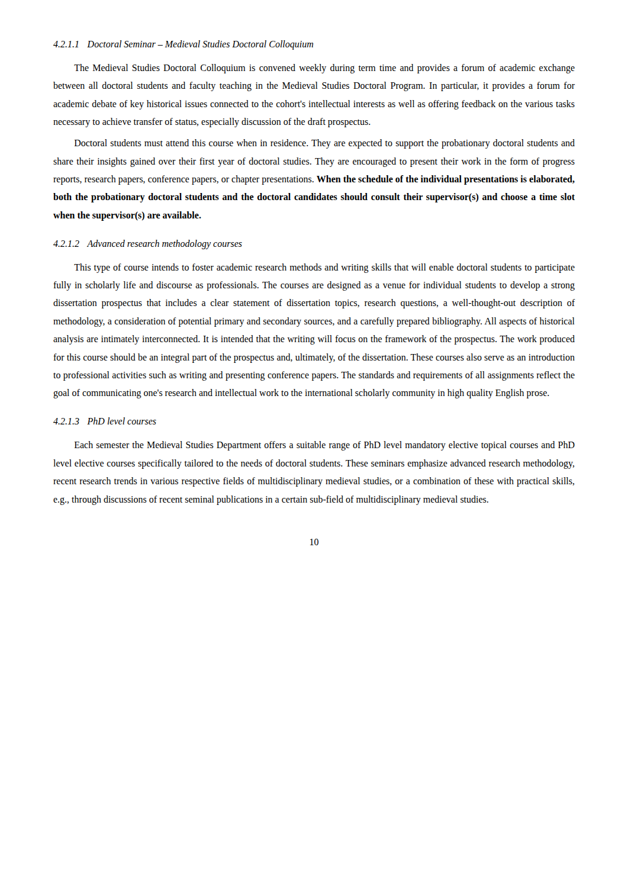4.2.1.1 Doctoral Seminar – Medieval Studies Doctoral Colloquium
The Medieval Studies Doctoral Colloquium is convened weekly during term time and provides a forum of academic exchange between all doctoral students and faculty teaching in the Medieval Studies Doctoral Program. In particular, it provides a forum for academic debate of key historical issues connected to the cohort's intellectual interests as well as offering feedback on the various tasks necessary to achieve transfer of status, especially discussion of the draft prospectus.
Doctoral students must attend this course when in residence. They are expected to support the probationary doctoral students and share their insights gained over their first year of doctoral studies. They are encouraged to present their work in the form of progress reports, research papers, conference papers, or chapter presentations. When the schedule of the individual presentations is elaborated, both the probationary doctoral students and the doctoral candidates should consult their supervisor(s) and choose a time slot when the supervisor(s) are available.
4.2.1.2 Advanced research methodology courses
This type of course intends to foster academic research methods and writing skills that will enable doctoral students to participate fully in scholarly life and discourse as professionals. The courses are designed as a venue for individual students to develop a strong dissertation prospectus that includes a clear statement of dissertation topics, research questions, a well-thought-out description of methodology, a consideration of potential primary and secondary sources, and a carefully prepared bibliography. All aspects of historical analysis are intimately interconnected. It is intended that the writing will focus on the framework of the prospectus. The work produced for this course should be an integral part of the prospectus and, ultimately, of the dissertation. These courses also serve as an introduction to professional activities such as writing and presenting conference papers. The standards and requirements of all assignments reflect the goal of communicating one's research and intellectual work to the international scholarly community in high quality English prose.
4.2.1.3 PhD level courses
Each semester the Medieval Studies Department offers a suitable range of PhD level mandatory elective topical courses and PhD level elective courses specifically tailored to the needs of doctoral students. These seminars emphasize advanced research methodology, recent research trends in various respective fields of multidisciplinary medieval studies, or a combination of these with practical skills, e.g., through discussions of recent seminal publications in a certain sub-field of multidisciplinary medieval studies.
10